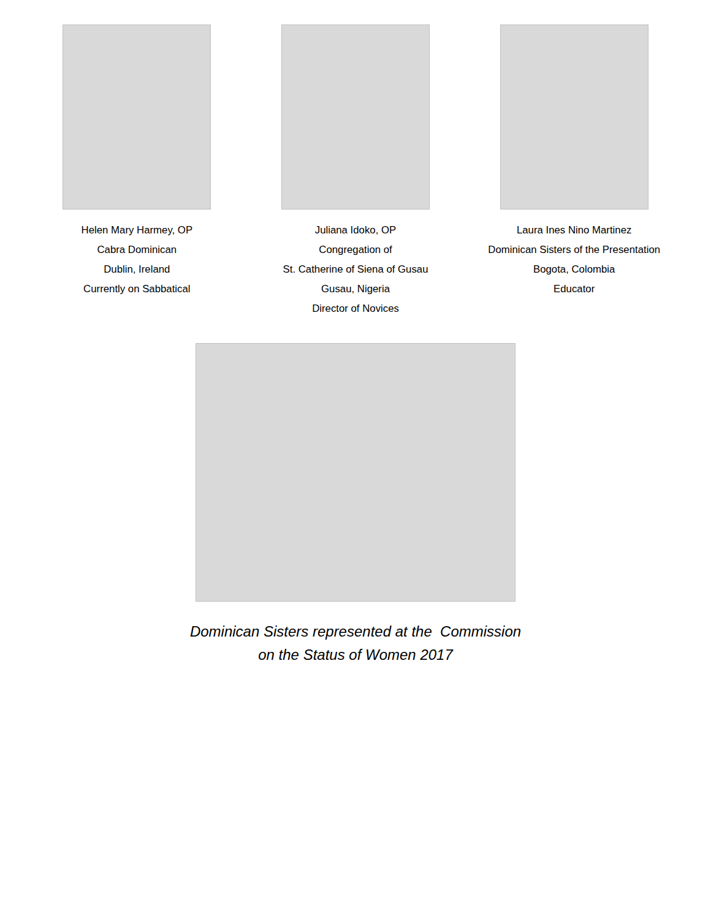Helen Mary Harmey, OP
Cabra Dominican
Dublin, Ireland
Currently on Sabbatical
Juliana Idoko, OP
Congregation of
St. Catherine of Siena of Gusau
Gusau, Nigeria
Director of Novices
Laura Ines Nino Martinez
Dominican Sisters of the Presentation
Bogota, Colombia
Educator
Dominican Sisters represented at the Commission
on the Status of Women 2017